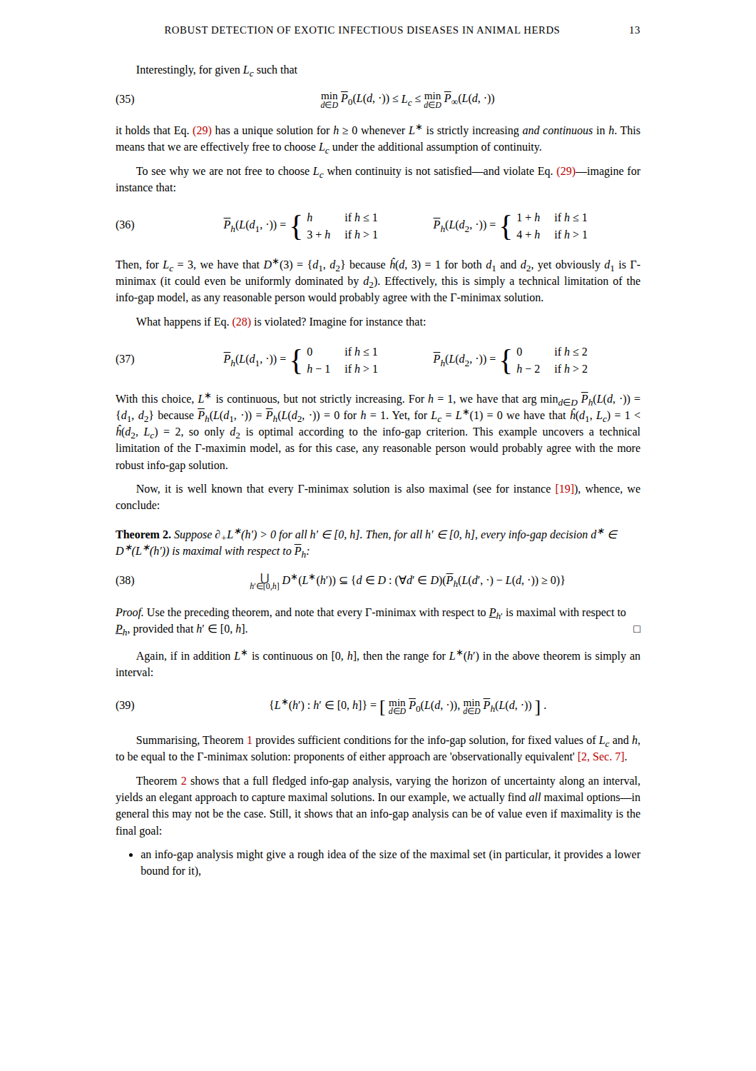ROBUST DETECTION OF EXOTIC INFECTIOUS DISEASES IN ANIMAL HERDS 13
Interestingly, for given Lc such that
(35) min d∈D P0(L(d, ·)) ≤ Lc ≤ min d∈D P∞(L(d, ·))
it holds that Eq. (29) has a unique solution for h ≥ 0 whenever L∗ is strictly increasing and continuous in h. This means that we are effectively free to choose Lc under the additional assumption of continuity.
To see why we are not free to choose Lc when continuity is not satisfied—and violate Eq. (29)—imagine for instance that:
(36) Ph(L(d1, ·)) = {
| h | if h ≤ 1 |
| 3 + h | if h > 1 |
Ph(L(d2, ·)) = {
| 1 + h | if h ≤ 1 |
| 4 + h | if h > 1 |
Then, for Lc = 3, we have that D∗(3) = {d1, d2} because ĥ(d, 3) = 1 for both d1 and d2, yet obviously d1 is Γ-minimax (it could even be uniformly dominated by d2). Effectively, this is simply a technical limitation of the info-gap model, as any reasonable person would probably agree with the Γ-minimax solution.
What happens if Eq. (28) is violated? Imagine for instance that:
(37) Ph(L(d1, ·)) = {
| 0 | if h ≤ 1 |
| h − 1 | if h > 1 |
Ph(L(d2, ·)) = {
| 0 | if h ≤ 2 |
| h − 2 | if h > 2 |
With this choice, L∗ is continuous, but not strictly increasing. For h = 1, we have that arg mind∈D Ph(L(d, ·)) = {d1, d2} because Ph(L(d1, ·)) = Ph(L(d2, ·)) = 0 for h = 1. Yet, for Lc = L∗(1) = 0 we have that ĥ(d1, Lc) = 1 < ĥ(d2, Lc) = 2, so only d2 is optimal according to the info-gap criterion. This example uncovers a technical limitation of the Γ-maximin model, as for this case, any reasonable person would probably agree with the more robust info-gap solution.
Now, it is well known that every Γ-minimax solution is also maximal (see for instance [19]), whence, we conclude:
Theorem 2. Suppose ∂+L∗(h′) > 0 for all h′ ∈ [0, h]. Then, for all h′ ∈ [0, h], every info-gap decision d∗ ∈ D∗(L∗(h′)) is maximal with respect to Ph:
(38) ⋃h′∈[0,h] D∗(L∗(h′)) ⊆ {d ∈ D : (∀d′ ∈ D)(Ph(L(d′, ·) − L(d, ·)) ≥ 0)}
Proof. Use the preceding theorem, and note that every Γ-minimax with respect to Ph′ is maximal with respect to Ph, provided that h′ ∈ [0, h]. □
Again, if in addition L∗ is continuous on [0, h], then the range for L∗(h′) in the above theorem is simply an interval:
(39) {L∗(h′) : h′ ∈ [0, h]} = [ min d∈D P0(L(d, ·)), min d∈D Ph(L(d, ·)) ] .
Summarising, Theorem 1 provides sufficient conditions for the info-gap solution, for fixed values of Lc and h, to be equal to the Γ-minimax solution: proponents of either approach are 'observationally equivalent' [2, Sec. 7].
Theorem 2 shows that a full fledged info-gap analysis, varying the horizon of uncertainty along an interval, yields an elegant approach to capture maximal solutions. In our example, we actually find all maximal options—in general this may not be the case. Still, it shows that an info-gap analysis can be of value even if maximality is the final goal:
an info-gap analysis might give a rough idea of the size of the maximal set (in particular, it provides a lower bound for it),